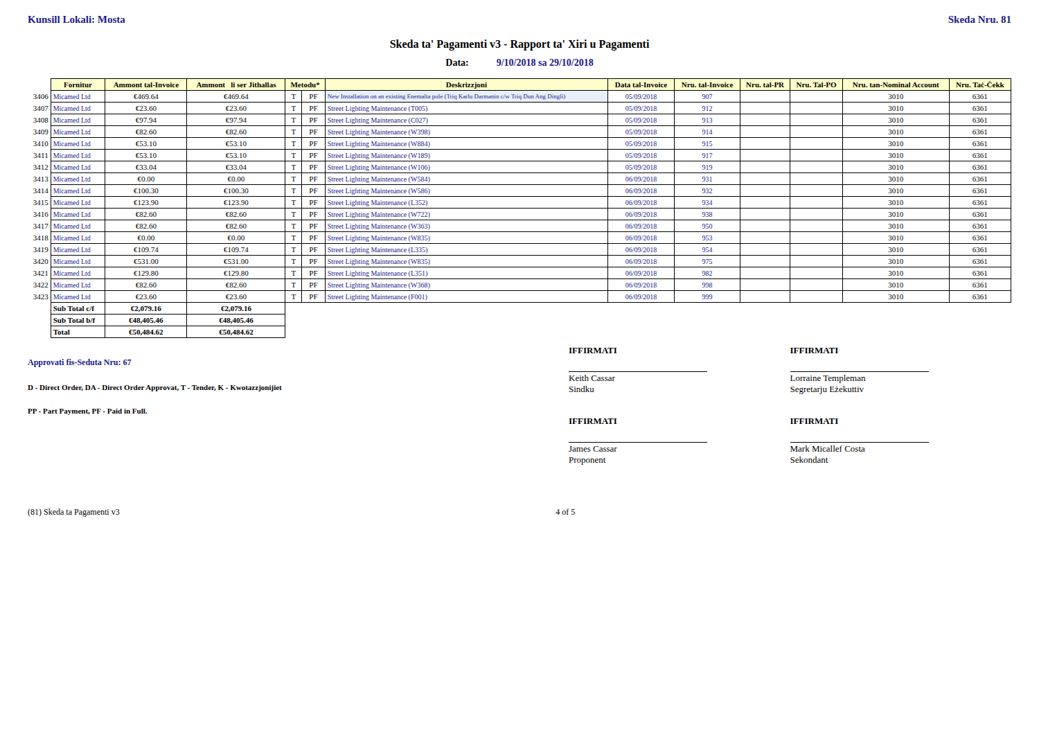Kunsill Lokali: Mosta
Skeda Nru. 81
Skeda ta' Pagamenti v3 - Rapport ta' Xiri u Pagamenti
Data: 9/10/2018 sa 29/10/2018
| | Fornitur | Ammont tal-Invoice | Ammont li ser Jithallas | Metodu* | Deskrizzjoni | Data tal-Invoice | Nru. tal-Invoice | Nru. tal-PR | Nru. Tal-PO | Nru. tan-Nominal Account | Nru. Taċ-Ċekk |
| --- | --- | --- | --- | --- | --- | --- | --- | --- | --- | --- | --- |
| 3406 | Micamed Ltd | €469.64 | €469.64 | T | PF | New Installation on an existing Enemalta pole (Triq Karlu Darmanin c/w Triq Dun Ang Dingli) | 05/09/2018 | 907 | | | 3010 | 6361 |
| 3407 | Micamed Ltd | €23.60 | €23.60 | T | PF | Street Lighting Maintenance (T005) | 05/09/2018 | 912 | | | 3010 | 6361 |
| 3408 | Micamed Ltd | €97.94 | €97.94 | T | PF | Street Lighting Maintenance (C027) | 05/09/2018 | 913 | | | 3010 | 6361 |
| 3409 | Micamed Ltd | €82.60 | €82.60 | T | PF | Street Lighting Maintenance (W398) | 05/09/2018 | 914 | | | 3010 | 6361 |
| 3410 | Micamed Ltd | €53.10 | €53.10 | T | PF | Street Lighting Maintenance (W884) | 05/09/2018 | 915 | | | 3010 | 6361 |
| 3411 | Micamed Ltd | €53.10 | €53.10 | T | PF | Street Lighting Maintenance (W189) | 05/09/2018 | 917 | | | 3010 | 6361 |
| 3412 | Micamed Ltd | €33.04 | €33.04 | T | PF | Street Lighting Maintenance (W106) | 05/09/2018 | 919 | | | 3010 | 6361 |
| 3413 | Micamed Ltd | €0.00 | €0.00 | T | PF | Street Lighting Maintenance (W584) | 06/09/2018 | 931 | | | 3010 | 6361 |
| 3414 | Micamed Ltd | €100.30 | €100.30 | T | PF | Street Lighting Maintenance (W586) | 06/09/2018 | 932 | | | 3010 | 6361 |
| 3415 | Micamed Ltd | €123.90 | €123.90 | T | PF | Street Lighting Maintenance (L352) | 06/09/2018 | 934 | | | 3010 | 6361 |
| 3416 | Micamed Ltd | €82.60 | €82.60 | T | PF | Street Lighting Maintenance (W722) | 06/09/2018 | 938 | | | 3010 | 6361 |
| 3417 | Micamed Ltd | €82.60 | €82.60 | T | PF | Street Lighting Maintenance (W363) | 06/09/2018 | 950 | | | 3010 | 6361 |
| 3418 | Micamed Ltd | €0.00 | €0.00 | T | PF | Street Lighting Maintenance (W835) | 06/09/2018 | 953 | | | 3010 | 6361 |
| 3419 | Micamed Ltd | €109.74 | €109.74 | T | PF | Street Lighting Maintenance (L335) | 06/09/2018 | 954 | | | 3010 | 6361 |
| 3420 | Micamed Ltd | €531.00 | €531.00 | T | PF | Street Lighting Maintenance (W835) | 06/09/2018 | 975 | | | 3010 | 6361 |
| 3421 | Micamed Ltd | €129.80 | €129.80 | T | PF | Street Lighting Maintenance (L351) | 06/09/2018 | 982 | | | 3010 | 6361 |
| 3422 | Micamed Ltd | €82.60 | €82.60 | T | PF | Street Lighting Maintenance (W368) | 06/09/2018 | 998 | | | 3010 | 6361 |
| 3423 | Micamed Ltd | €23.60 | €23.60 | T | PF | Street Lighting Maintenance (F001) | 06/09/2018 | 999 | | | 3010 | 6361 |
| | Sub Total c/f | €2,079.16 | €2,079.16 | |
| | Sub Total b/f | €48,405.46 | €48,405.46 | |
| | Total | €50,484.62 | €50,484.62 | |
| Approvati fis-Seduta Nru: 67 D - Direct Order, DA - Direct Order Approvat, T - Tender, K - Kwotazzjonijiet PP - Part Payment, PF - Paid in Full. | / IFFIRMATI Keith Cassar Sindku / IFFIRMATI Lorraine Templeman Segretarju Eżekuttiv / / IFFIRMATI James Cassar Proponent / IFFIRMATI Mark Micallef Costa Sekondant / |
(81) Skeda ta Pagamenti v3
4 of 5